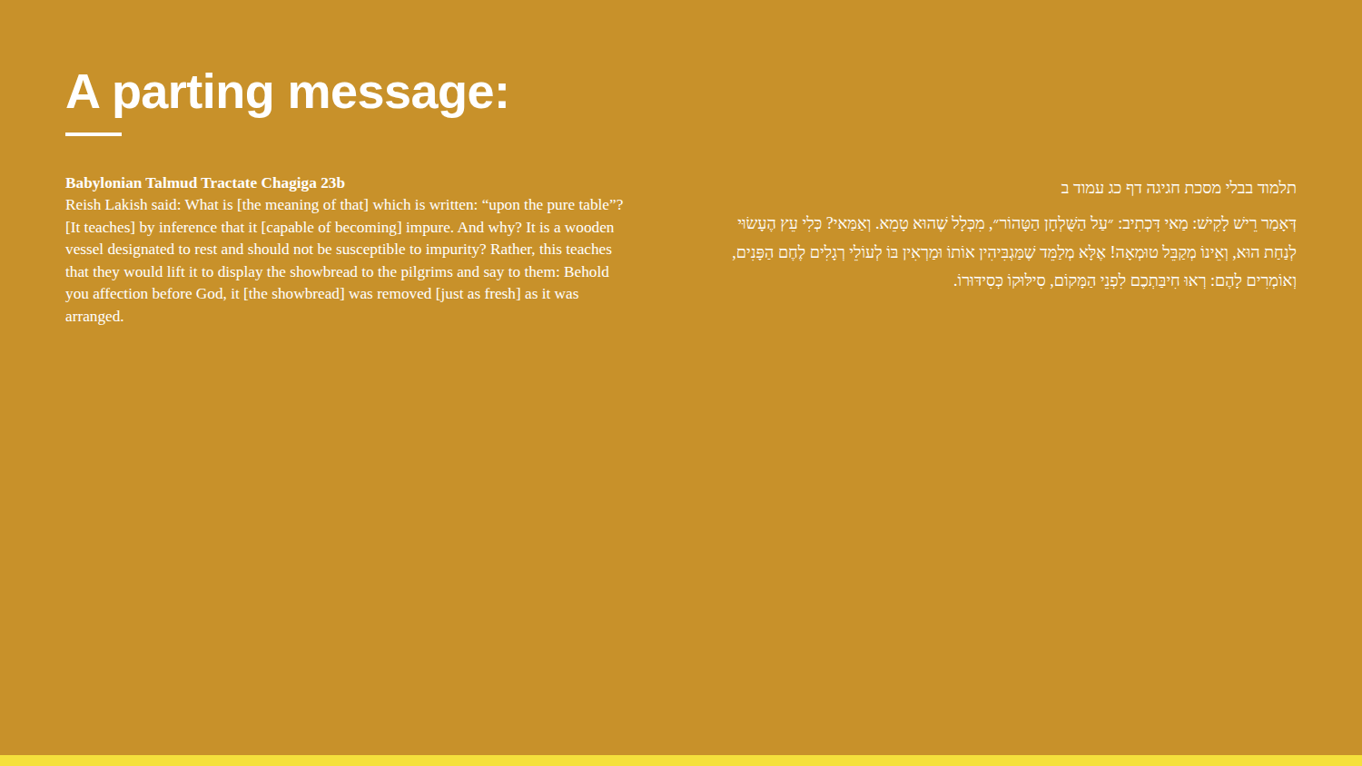A parting message:
Babylonian Talmud Tractate Chagiga 23b
Reish Lakish said: What is [the meaning of that] which is written: “upon the pure table”? [It teaches] by inference that it [capable of becoming] impure. And why? It is a wooden vessel designated to rest and should not be susceptible to impurity? Rather, this teaches that they would lift it to display the showbread to the pilgrims and say to them: Behold you affection before God, it [the showbread] was removed [just as fresh] as it was arranged.
תלמוד בבלי מסכת חגיגה דף כג עמוד ב
דְּאָמַר רֵישׁ לָקִישׁ: מַאי דִּכְתִיב: ״עַל הַשֻּׁלְחָן הַטָּהוֹר״, מִכְּלָל שֶׁהוּא טָמֵא. וְאַמַּאי? כְּלִי עֵץ הֶעָשׂוּי לְנַחַת הוּא, וְאֵינוֹ מְקַבֵּל טוּמְאָה! אֶלָּא מְלַמֵּד שֶׁמַּגְבִּיהִין אוֹתוֹ וּמַרְאִין בּוֹ לְעוֹלֵי רְגָלִים לֶחֶם הַפָּנִים, וְאוֹמְרִים לָהֶם: רְאוּ חִיבַּתְכֶם לִפְנֵי הַמָּקוֹם, סִילּוּקוֹ כְּסִידּוּרוֹ.